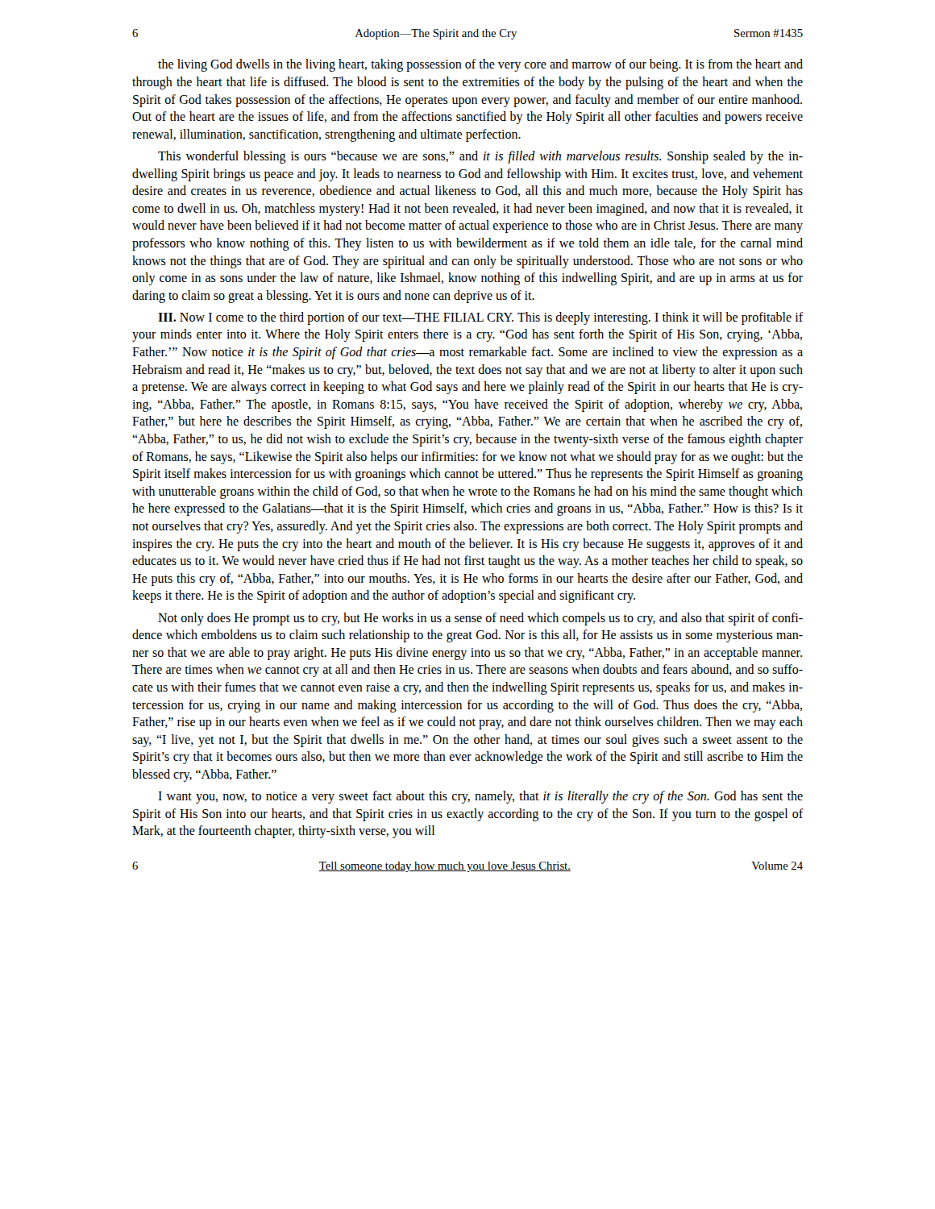6 Adoption—The Spirit and the Cry Sermon #1435
the living God dwells in the living heart, taking possession of the very core and marrow of our being. It is from the heart and through the heart that life is diffused. The blood is sent to the extremities of the body by the pulsing of the heart and when the Spirit of God takes possession of the affections, He operates upon every power, and faculty and member of our entire manhood. Out of the heart are the issues of life, and from the affections sanctified by the Holy Spirit all other faculties and powers receive renewal, illumination, sanctification, strengthening and ultimate perfection.
This wonderful blessing is ours “because we are sons,” and it is filled with marvelous results. Sonship sealed by the indwelling Spirit brings us peace and joy. It leads to nearness to God and fellowship with Him. It excites trust, love, and vehement desire and creates in us reverence, obedience and actual likeness to God, all this and much more, because the Holy Spirit has come to dwell in us. Oh, matchless mystery! Had it not been revealed, it had never been imagined, and now that it is revealed, it would never have been believed if it had not become matter of actual experience to those who are in Christ Jesus. There are many professors who know nothing of this. They listen to us with bewilderment as if we told them an idle tale, for the carnal mind knows not the things that are of God. They are spiritual and can only be spiritually understood. Those who are not sons or who only come in as sons under the law of nature, like Ishmael, know nothing of this indwelling Spirit, and are up in arms at us for daring to claim so great a blessing. Yet it is ours and none can deprive us of it.
III. Now I come to the third portion of our text—THE FILIAL CRY. This is deeply interesting. I think it will be profitable if your minds enter into it. Where the Holy Spirit enters there is a cry. “God has sent forth the Spirit of His Son, crying, ‘Abba, Father.’” Now notice it is the Spirit of God that cries—a most remarkable fact. Some are inclined to view the expression as a Hebraism and read it, He “makes us to cry,” but, beloved, the text does not say that and we are not at liberty to alter it upon such a pretense. We are always correct in keeping to what God says and here we plainly read of the Spirit in our hearts that He is crying, “Abba, Father.” The apostle, in Romans 8:15, says, “You have received the Spirit of adoption, whereby we cry, Abba, Father,” but here he describes the Spirit Himself, as crying, “Abba, Father.” We are certain that when he ascribed the cry of, “Abba, Father,” to us, he did not wish to exclude the Spirit’s cry, because in the twenty-sixth verse of the famous eighth chapter of Romans, he says, “Likewise the Spirit also helps our infirmities: for we know not what we should pray for as we ought: but the Spirit itself makes intercession for us with groanings which cannot be uttered.” Thus he represents the Spirit Himself as groaning with unutterable groans within the child of God, so that when he wrote to the Romans he had on his mind the same thought which he here expressed to the Galatians—that it is the Spirit Himself, which cries and groans in us, “Abba, Father.” How is this? Is it not ourselves that cry? Yes, assuredly. And yet the Spirit cries also. The expressions are both correct. The Holy Spirit prompts and inspires the cry. He puts the cry into the heart and mouth of the believer. It is His cry because He suggests it, approves of it and educates us to it. We would never have cried thus if He had not first taught us the way. As a mother teaches her child to speak, so He puts this cry of, “Abba, Father,” into our mouths. Yes, it is He who forms in our hearts the desire after our Father, God, and keeps it there. He is the Spirit of adoption and the author of adoption’s special and significant cry.
Not only does He prompt us to cry, but He works in us a sense of need which compels us to cry, and also that spirit of confidence which emboldens us to claim such relationship to the great God. Nor is this all, for He assists us in some mysterious manner so that we are able to pray aright. He puts His divine energy into us so that we cry, “Abba, Father,” in an acceptable manner. There are times when we cannot cry at all and then He cries in us. There are seasons when doubts and fears abound, and so suffocate us with their fumes that we cannot even raise a cry, and then the indwelling Spirit represents us, speaks for us, and makes intercession for us, crying in our name and making intercession for us according to the will of God. Thus does the cry, “Abba, Father,” rise up in our hearts even when we feel as if we could not pray, and dare not think ourselves children. Then we may each say, “I live, yet not I, but the Spirit that dwells in me.” On the other hand, at times our soul gives such a sweet assent to the Spirit’s cry that it becomes ours also, but then we more than ever acknowledge the work of the Spirit and still ascribe to Him the blessed cry, “Abba, Father.”
I want you, now, to notice a very sweet fact about this cry, namely, that it is literally the cry of the Son. God has sent the Spirit of His Son into our hearts, and that Spirit cries in us exactly according to the cry of the Son. If you turn to the gospel of Mark, at the fourteenth chapter, thirty-sixth verse, you will
6 Tell someone today how much you love Jesus Christ. Volume 24